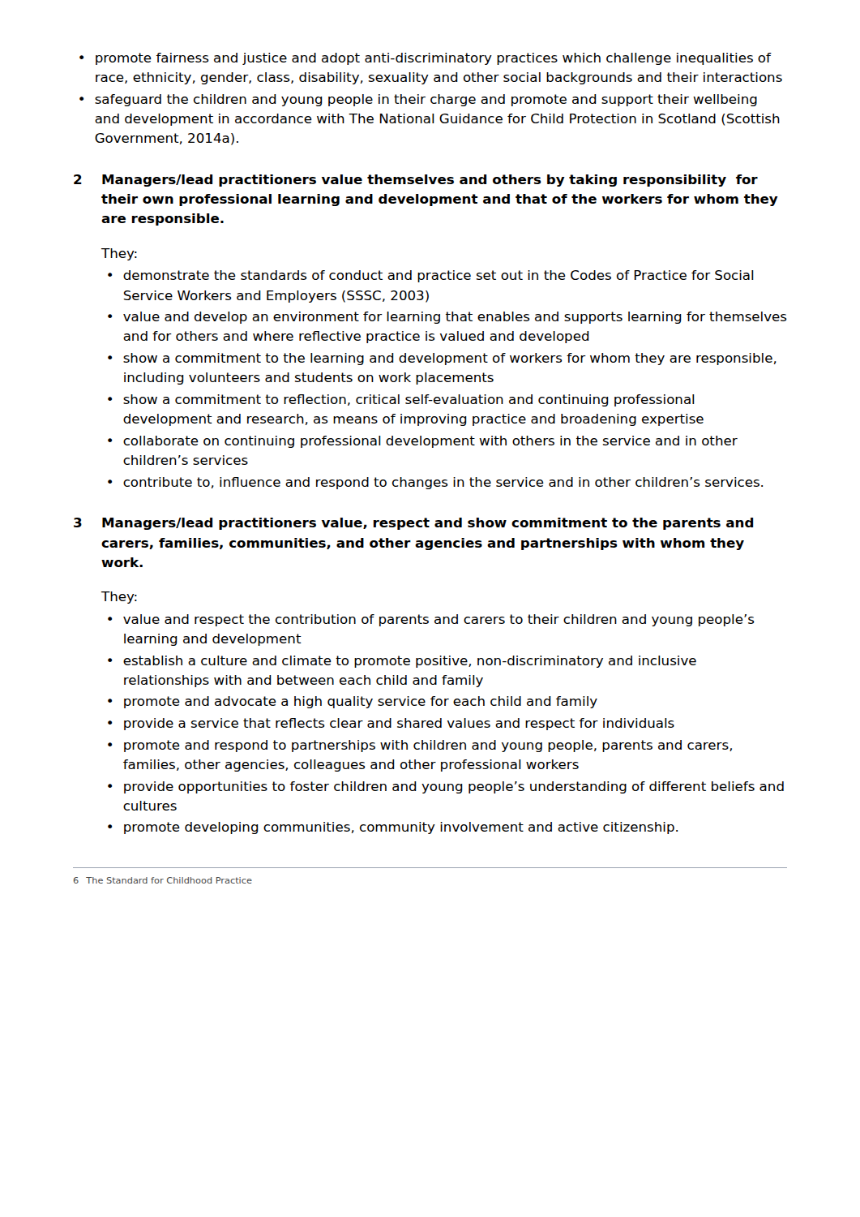promote fairness and justice and adopt anti-discriminatory practices which challenge inequalities of race, ethnicity, gender, class, disability, sexuality and other social backgrounds and their interactions
safeguard the children and young people in their charge and promote and support their wellbeing and development in accordance with The National Guidance for Child Protection in Scotland (Scottish Government, 2014a).
2
Managers/lead practitioners value themselves and others by taking responsibility for their own professional learning and development and that of the workers for whom they are responsible.
They:
demonstrate the standards of conduct and practice set out in the Codes of Practice for Social Service Workers and Employers (SSSC, 2003)
value and develop an environment for learning that enables and supports learning for themselves and for others and where reflective practice is valued and developed
show a commitment to the learning and development of workers for whom they are responsible, including volunteers and students on work placements
show a commitment to reflection, critical self-evaluation and continuing professional development and research, as means of improving practice and broadening expertise
collaborate on continuing professional development with others in the service and in other children’s services
contribute to, influence and respond to changes in the service and in other children’s services.
3
Managers/lead practitioners value, respect and show commitment to the parents and carers, families, communities, and other agencies and partnerships with whom they work.
They:
value and respect the contribution of parents and carers to their children and young people’s learning and development
establish a culture and climate to promote positive, non-discriminatory and inclusive relationships with and between each child and family
promote and advocate a high quality service for each child and family
provide a service that reflects clear and shared values and respect for individuals
promote and respond to partnerships with children and young people, parents and carers, families, other agencies, colleagues and other professional workers
provide opportunities to foster children and young people’s understanding of different beliefs and cultures
promote developing communities, community involvement and active citizenship.
6 The Standard for Childhood Practice